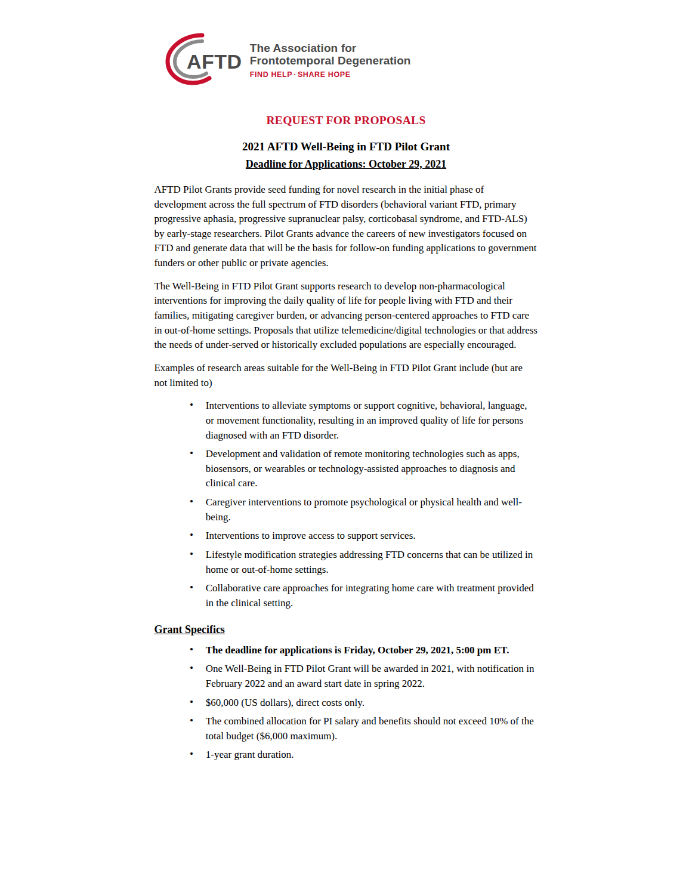AFTD
The Association for
Frontotemporal Degeneration
FIND HELP·SHARE HOPE
REQUEST FOR PROPOSALS
2021 AFTD Well-Being in FTD Pilot Grant
Deadline for Applications: October 29, 2021
AFTD Pilot Grants provide seed funding for novel research in the initial phase of development across the full spectrum of FTD disorders (behavioral variant FTD, primary progressive aphasia, progressive supranuclear palsy, corticobasal syndrome, and FTD-ALS) by early-stage researchers. Pilot Grants advance the careers of new investigators focused on FTD and generate data that will be the basis for follow-on funding applications to government funders or other public or private agencies.
The Well-Being in FTD Pilot Grant supports research to develop non-pharmacological interventions for improving the daily quality of life for people living with FTD and their families, mitigating caregiver burden, or advancing person-centered approaches to FTD care in out-of-home settings. Proposals that utilize telemedicine/digital technologies or that address the needs of under-served or historically excluded populations are especially encouraged.
Examples of research areas suitable for the Well-Being in FTD Pilot Grant include (but are not limited to)
Interventions to alleviate symptoms or support cognitive, behavioral, language, or movement functionality, resulting in an improved quality of life for persons diagnosed with an FTD disorder.
Development and validation of remote monitoring technologies such as apps, biosensors, or wearables or technology-assisted approaches to diagnosis and clinical care.
Caregiver interventions to promote psychological or physical health and well-being.
Interventions to improve access to support services.
Lifestyle modification strategies addressing FTD concerns that can be utilized in home or out-of-home settings.
Collaborative care approaches for integrating home care with treatment provided in the clinical setting.
Grant Specifics
The deadline for applications is Friday, October 29, 2021, 5:00 pm ET.
One Well-Being in FTD Pilot Grant will be awarded in 2021, with notification in February 2022 and an award start date in spring 2022.
$60,000 (US dollars), direct costs only.
The combined allocation for PI salary and benefits should not exceed 10% of the total budget ($6,000 maximum).
1-year grant duration.